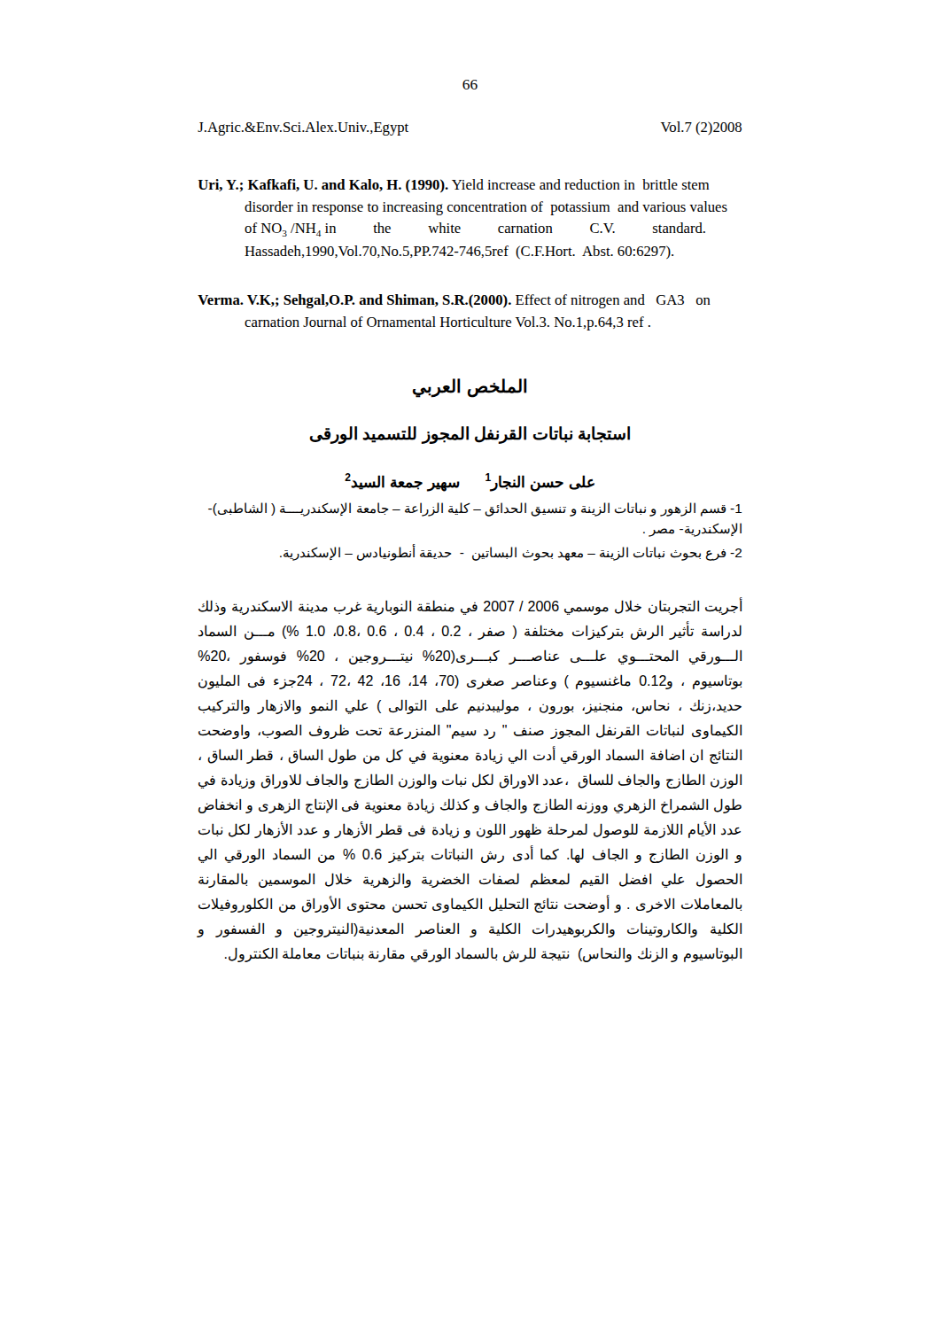66
J.Agric.&Env.Sci.Alex.Univ.,Egypt Vol.7 (2)2008
Uri, Y.; Kafkafi, U. and Kalo, H. (1990). Yield increase and reduction in brittle stem disorder in response to increasing concentration of potassium and various values of NO3 /NH4 in the white carnation C.V. standard. Hassadeh,1990,Vol.70,No.5,PP.742-746,5ref (C.F.Hort. Abst. 60:6297).
Verma. V.K,; Sehgal,O.P. and Shiman, S.R.(2000). Effect of nitrogen and GA3 on carnation Journal of Ornamental Horticulture Vol.3. No.1,p.64,3 ref .
الملخص العربي
استجابة نباتات القرنفل المجوز للتسميد الورقى
على حسن النجار1 سهير جمعة السيد2
1- قسم الزهور و نباتات الزينة و تنسيق الحدائق – كلية الزراعة – جامعة الإسكندريــــة ( الشاطبى)- الإسكندرية- مصر .
2- فرع بحوث نباتات الزينة – معهد بحوث البساتين - حديقة أنطونيادس – الإسكندرية.
أجريت التجربتان خلال موسمي 2006 / 2007 في منطقة النوبارية غرب مدينة الاسكندرية وذلك لدراسة تأثير الرش بتركيزات مختلفة ( صفر ، 0.2 ، 0.4 ، 0.6 ،0.8، 1.0 %) مـــن السماد الـــورقي المحتـــوي علـــى عناصـــر كبـــرى(20% نيتـــروجين ، 20% فوسفور ،20% بوتاسيوم ، و0.12 ماغنسيوم ) وعناصر صغرى (70، 14، 16، 42 ،72 ، 24جزء فى المليون حديد،زنك ، نحاس، منجنيز، بورون ، موليبدنيم على التوالى ) علي النمو والازهار والتركيب الكيماوى لنباتات القرنفل المجوز صنف " رد سيم" المنزرعة تحت ظروف الصوب، واوضحت النتائج ان اضافة السماد الورقي أدت الي زيادة معنوية في كل من طول الساق ، قطر الساق ، الوزن الطازج والجاف للساق ،عدد الاوراق لكل نبات والوزن الطازج والجاف للاوراق وزيادة في طول الشمراخ الزهري ووزنه الطازج والجاف و كذلك زيادة معنوية فى الإنتاج الزهرى و انخفاض عدد الأيام اللازمة للوصول لمرحلة ظهور اللون و زيادة فى قطر الأزهار و عدد الأزهار لكل نبات و الوزن الطازج و الجاف لها. كما أدى رش النباتات بتركيز 0.6 % من السماد الورقي الي الحصول علي افضل القيم لمعظم لصفات الخضرية والزهرية خلال الموسمين بالمقارنة بالمعاملات الاخرى . و أوضحت نتائج التحليل الكيماوى تحسن محتوى الأوراق من الكلوروفيلات الكلية والكاروتينات والكربوهيدرات الكلية و العناصر المعدنية(النيتروجين و الفسفور و البوتاسيوم و الزنك والنحاس) نتيجة للرش بالسماد الورقي مقارنة بنباتات معاملة الكنترول.